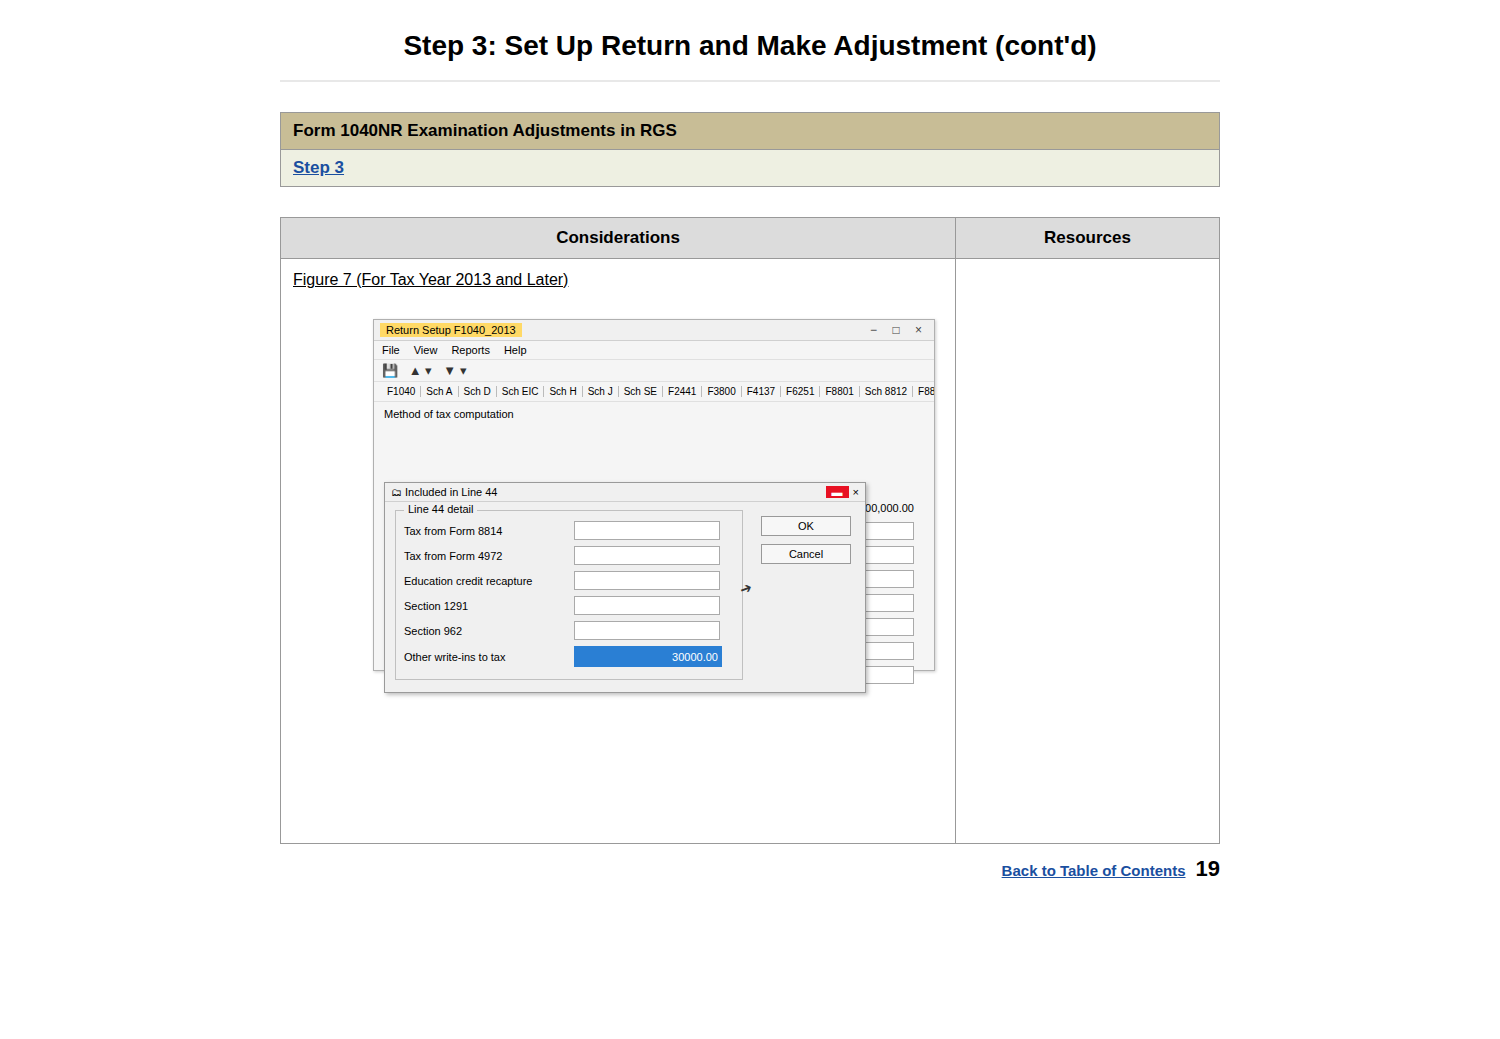Step 3: Set Up Return and Make Adjustment (cont'd)
| Form 1040NR Examination Adjustments in RGS |
| Step 3 |
| Considerations | Resources |
| --- | --- |
| Figure 7 (For Tax Year 2013 and Later) Return Setup F1040_2013 − □ × File View Reports Help 💾 ▲ ▾ ▼ ▾ F1040 Sch A Sch D Sch EIC Sch H Sch J Sch SE F2441 F3800 F4137 F6251 F8801 Sch 8812 F88◀▶ Method of tax computation 100,000.00 🗂 Included in Line 44 ▬ × Line 44 detail Tax from Form 8814 Tax from Form 4972 Education credit recapture Section 1291 Section 962 Other write-ins to tax OK Cancel ➔ | |
Back to Table of Contents 19